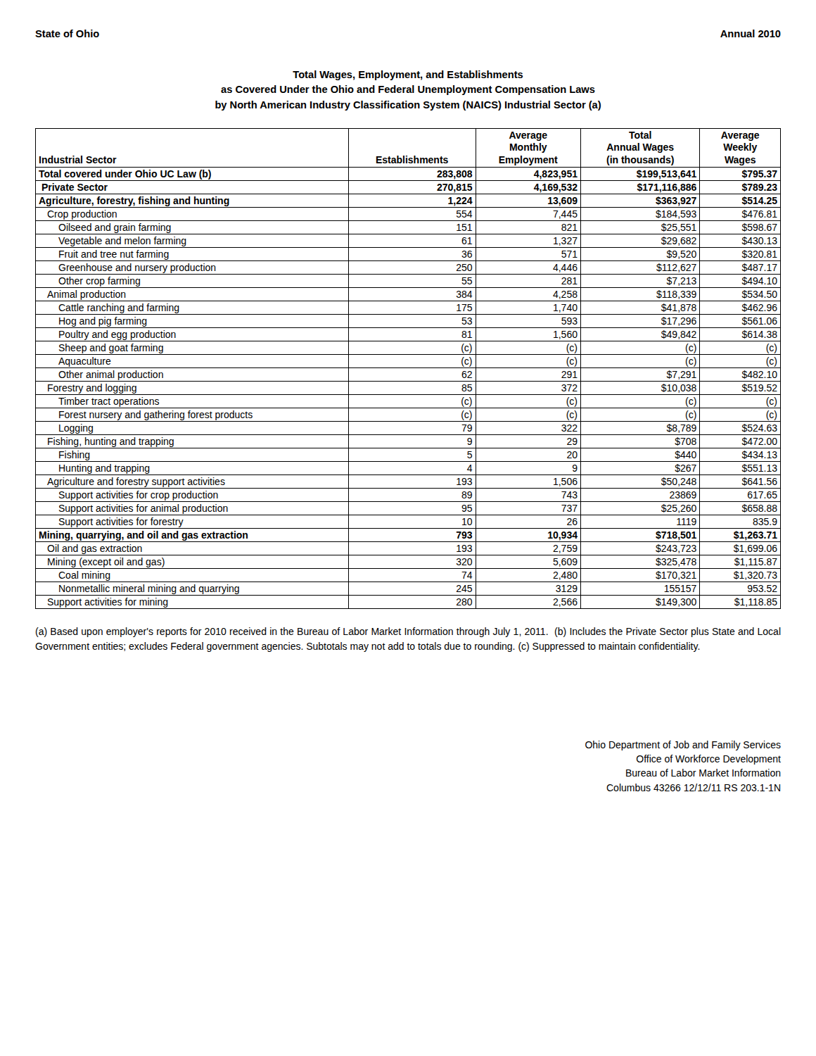State of Ohio Annual 2010
Total Wages, Employment, and Establishments
as Covered Under the Ohio and Federal Unemployment Compensation Laws
by North American Industry Classification System (NAICS) Industrial Sector (a)
| Industrial Sector | Establishments | Average Monthly Employment | Total Annual Wages (in thousands) | Average Weekly Wages |
| --- | --- | --- | --- | --- |
| Total covered under Ohio UC Law (b) | 283,808 | 4,823,951 | $199,513,641 | $795.37 |
| Private Sector | 270,815 | 4,169,532 | $171,116,886 | $789.23 |
| Agriculture, forestry, fishing and hunting | 1,224 | 13,609 | $363,927 | $514.25 |
| Crop production | 554 | 7,445 | $184,593 | $476.81 |
| Oilseed and grain farming | 151 | 821 | $25,551 | $598.67 |
| Vegetable and melon farming | 61 | 1,327 | $29,682 | $430.13 |
| Fruit and tree nut farming | 36 | 571 | $9,520 | $320.81 |
| Greenhouse and nursery production | 250 | 4,446 | $112,627 | $487.17 |
| Other crop farming | 55 | 281 | $7,213 | $494.10 |
| Animal production | 384 | 4,258 | $118,339 | $534.50 |
| Cattle ranching and farming | 175 | 1,740 | $41,878 | $462.96 |
| Hog and pig farming | 53 | 593 | $17,296 | $561.06 |
| Poultry and egg production | 81 | 1,560 | $49,842 | $614.38 |
| Sheep and goat farming | (c) | (c) | (c) | (c) |
| Aquaculture | (c) | (c) | (c) | (c) |
| Other animal production | 62 | 291 | $7,291 | $482.10 |
| Forestry and logging | 85 | 372 | $10,038 | $519.52 |
| Timber tract operations | (c) | (c) | (c) | (c) |
| Forest nursery and gathering forest products | (c) | (c) | (c) | (c) |
| Logging | 79 | 322 | $8,789 | $524.63 |
| Fishing, hunting and trapping | 9 | 29 | $708 | $472.00 |
| Fishing | 5 | 20 | $440 | $434.13 |
| Hunting and trapping | 4 | 9 | $267 | $551.13 |
| Agriculture and forestry support activities | 193 | 1,506 | $50,248 | $641.56 |
| Support activities for crop production | 89 | 743 | 23869 | 617.65 |
| Support activities for animal production | 95 | 737 | $25,260 | $658.88 |
| Support activities for forestry | 10 | 26 | 1119 | 835.9 |
| Mining, quarrying, and oil and gas extraction | 793 | 10,934 | $718,501 | $1,263.71 |
| Oil and gas extraction | 193 | 2,759 | $243,723 | $1,699.06 |
| Mining (except oil and gas) | 320 | 5,609 | $325,478 | $1,115.87 |
| Coal mining | 74 | 2,480 | $170,321 | $1,320.73 |
| Nonmetallic mineral mining and quarrying | 245 | 3129 | 155157 | 953.52 |
| Support activities for mining | 280 | 2,566 | $149,300 | $1,118.85 |
(a) Based upon employer's reports for 2010 received in the Bureau of Labor Market Information through July 1, 2011. (b) Includes the Private Sector plus State and Local Government entities; excludes Federal government agencies. Subtotals may not add to totals due to rounding. (c) Suppressed to maintain confidentiality.
Ohio Department of Job and Family Services
Office of Workforce Development
Bureau of Labor Market Information
Columbus 43266 12/12/11 RS 203.1-1N